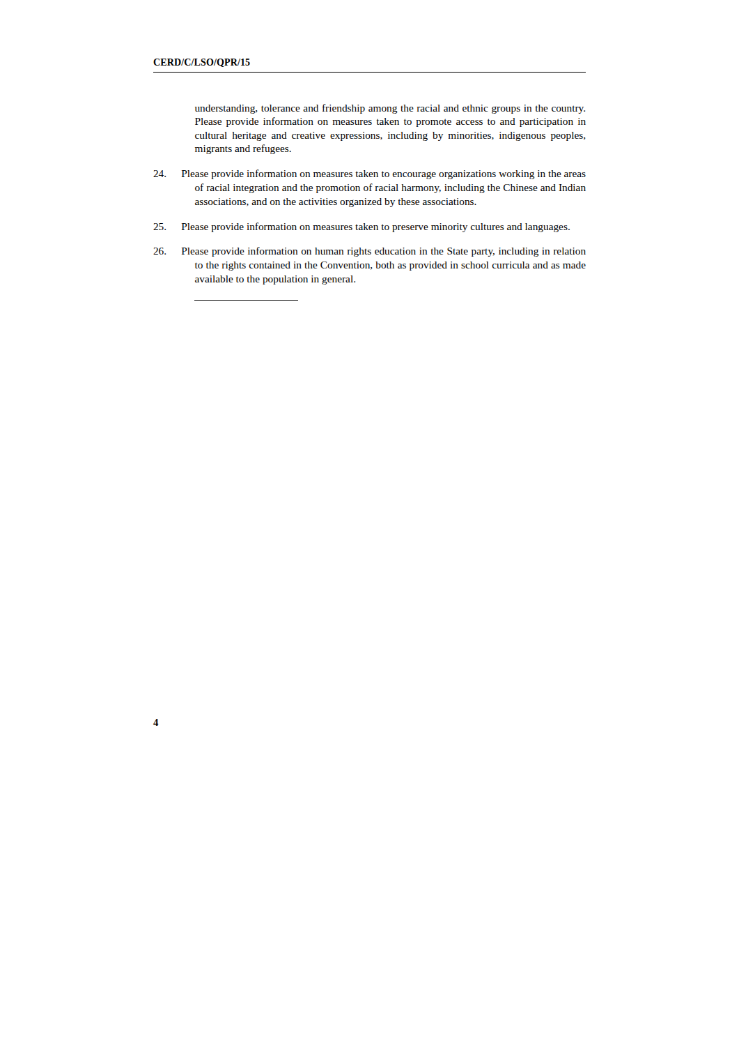CERD/C/LSO/QPR/15
understanding, tolerance and friendship among the racial and ethnic groups in the country. Please provide information on measures taken to promote access to and participation in cultural heritage and creative expressions, including by minorities, indigenous peoples, migrants and refugees.
24. Please provide information on measures taken to encourage organizations working in the areas of racial integration and the promotion of racial harmony, including the Chinese and Indian associations, and on the activities organized by these associations.
25. Please provide information on measures taken to preserve minority cultures and languages.
26. Please provide information on human rights education in the State party, including in relation to the rights contained in the Convention, both as provided in school curricula and as made available to the population in general.
4